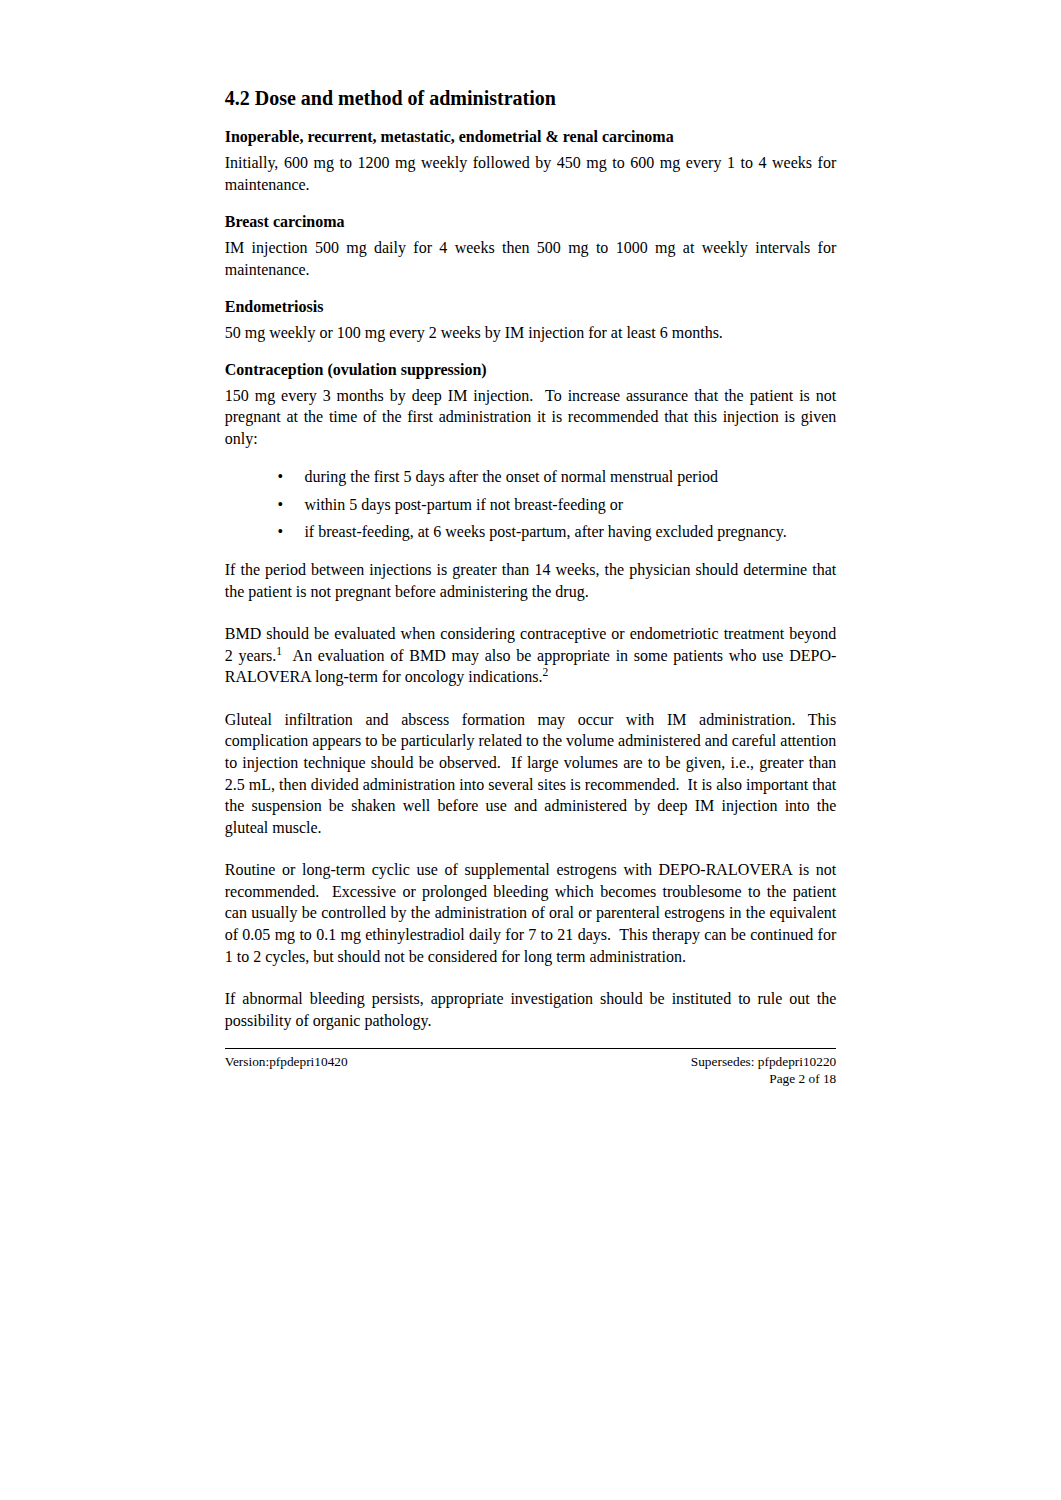4.2 Dose and method of administration
Inoperable, recurrent, metastatic, endometrial & renal carcinoma
Initially, 600 mg to 1200 mg weekly followed by 450 mg to 600 mg every 1 to 4 weeks for maintenance.
Breast carcinoma
IM injection 500 mg daily for 4 weeks then 500 mg to 1000 mg at weekly intervals for maintenance.
Endometriosis
50 mg weekly or 100 mg every 2 weeks by IM injection for at least 6 months.
Contraception (ovulation suppression)
150 mg every 3 months by deep IM injection. To increase assurance that the patient is not pregnant at the time of the first administration it is recommended that this injection is given only:
during the first 5 days after the onset of normal menstrual period
within 5 days post-partum if not breast-feeding or
if breast-feeding, at 6 weeks post-partum, after having excluded pregnancy.
If the period between injections is greater than 14 weeks, the physician should determine that the patient is not pregnant before administering the drug.
BMD should be evaluated when considering contraceptive or endometriotic treatment beyond 2 years.1 An evaluation of BMD may also be appropriate in some patients who use DEPO-RALOVERA long-term for oncology indications.2
Gluteal infiltration and abscess formation may occur with IM administration. This complication appears to be particularly related to the volume administered and careful attention to injection technique should be observed. If large volumes are to be given, i.e., greater than 2.5 mL, then divided administration into several sites is recommended. It is also important that the suspension be shaken well before use and administered by deep IM injection into the gluteal muscle.
Routine or long-term cyclic use of supplemental estrogens with DEPO-RALOVERA is not recommended. Excessive or prolonged bleeding which becomes troublesome to the patient can usually be controlled by the administration of oral or parenteral estrogens in the equivalent of 0.05 mg to 0.1 mg ethinylestradiol daily for 7 to 21 days. This therapy can be continued for 1 to 2 cycles, but should not be considered for long term administration.
If abnormal bleeding persists, appropriate investigation should be instituted to rule out the possibility of organic pathology.
Version:pfpdepri10420
Supersedes: pfpdepri10220
Page 2 of 18